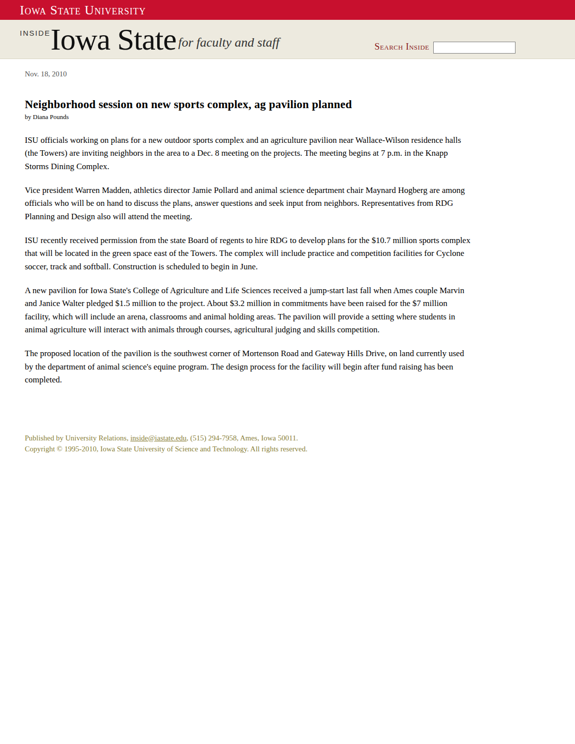Iowa State University
INSIDE Iowa State for faculty and staff
Search Inside
Nov. 18, 2010
Neighborhood session on new sports complex, ag pavilion planned
by Diana Pounds
ISU officials working on plans for a new outdoor sports complex and an agriculture pavilion near Wallace-Wilson residence halls (the Towers) are inviting neighbors in the area to a Dec. 8 meeting on the projects. The meeting begins at 7 p.m. in the Knapp Storms Dining Complex.
Vice president Warren Madden, athletics director Jamie Pollard and animal science department chair Maynard Hogberg are among officials who will be on hand to discuss the plans, answer questions and seek input from neighbors. Representatives from RDG Planning and Design also will attend the meeting.
ISU recently received permission from the state Board of regents to hire RDG to develop plans for the $10.7 million sports complex that will be located in the green space east of the Towers. The complex will include practice and competition facilities for Cyclone soccer, track and softball. Construction is scheduled to begin in June.
A new pavilion for Iowa State's College of Agriculture and Life Sciences received a jump-start last fall when Ames couple Marvin and Janice Walter pledged $1.5 million to the project. About $3.2 million in commitments have been raised for the $7 million facility, which will include an arena, classrooms and animal holding areas. The pavilion will provide a setting where students in animal agriculture will interact with animals through courses, agricultural judging and skills competition.
The proposed location of the pavilion is the southwest corner of Mortenson Road and Gateway Hills Drive, on land currently used by the department of animal science's equine program. The design process for the facility will begin after fund raising has been completed.
Published by University Relations, inside@iastate.edu, (515) 294-7958, Ames, Iowa 50011.
Copyright © 1995-2010, Iowa State University of Science and Technology. All rights reserved.